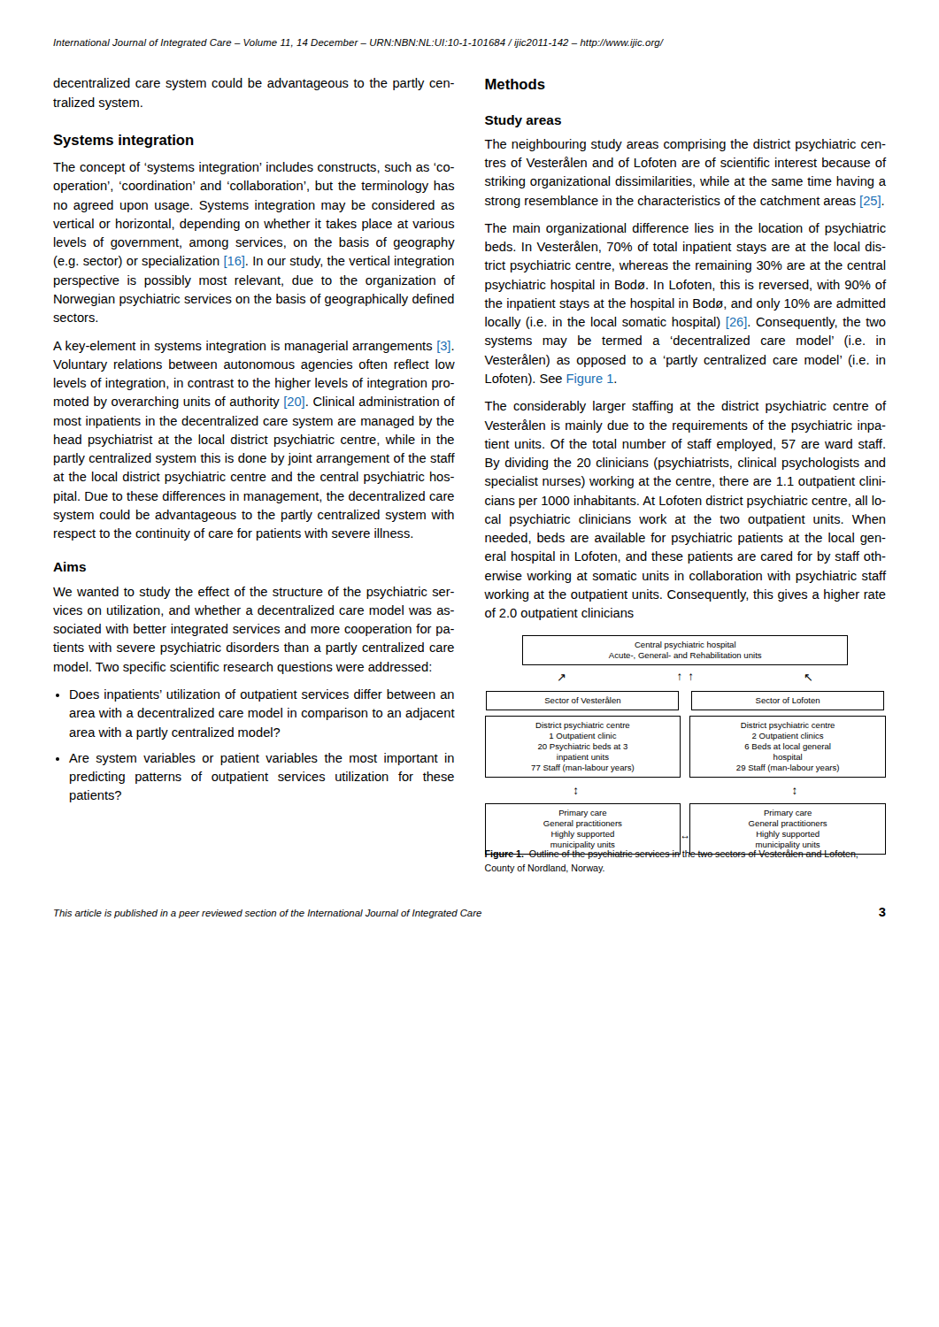International Journal of Integrated Care – Volume 11, 14 December – URN:NBN:NL:UI:10-1-101684 / ijic2011-142 – http://www.ijic.org/
decentralized care system could be advantageous to the partly centralized system.
Systems integration
The concept of ‘systems integration’ includes constructs, such as ‘cooperation’, ‘coordination’ and ‘collaboration’, but the terminology has no agreed upon usage. Systems integration may be considered as vertical or horizontal, depending on whether it takes place at various levels of government, among services, on the basis of geography (e.g. sector) or specialization [16]. In our study, the vertical integration perspective is possibly most relevant, due to the organization of Norwegian psychiatric services on the basis of geographically defined sectors.
A key-element in systems integration is managerial arrangements [3]. Voluntary relations between autonomous agencies often reflect low levels of integration, in contrast to the higher levels of integration promoted by overarching units of authority [20]. Clinical administration of most inpatients in the decentralized care system are managed by the head psychiatrist at the local district psychiatric centre, while in the partly centralized system this is done by joint arrangement of the staff at the local district psychiatric centre and the central psychiatric hospital. Due to these differences in management, the decentralized care system could be advantageous to the partly centralized system with respect to the continuity of care for patients with severe illness.
Aims
We wanted to study the effect of the structure of the psychiatric services on utilization, and whether a decentralized care model was associated with better integrated services and more cooperation for patients with severe psychiatric disorders than a partly centralized care model. Two specific scientific research questions were addressed:
Does inpatients’ utilization of outpatient services differ between an area with a decentralized care model in comparison to an adjacent area with a partly centralized model?
Are system variables or patient variables the most important in predicting patterns of outpatient services utilization for these patients?
Methods
Study areas
The neighbouring study areas comprising the district psychiatric centres of Vesterålen and of Lofoten are of scientific interest because of striking organizational dissimilarities, while at the same time having a strong resemblance in the characteristics of the catchment areas [25].
The main organizational difference lies in the location of psychiatric beds. In Vesterålen, 70% of total inpatient stays are at the local district psychiatric centre, whereas the remaining 30% are at the central psychiatric hospital in Bodø. In Lofoten, this is reversed, with 90% of the inpatient stays at the hospital in Bodø, and only 10% are admitted locally (i.e. in the local somatic hospital) [26]. Consequently, the two systems may be termed a ‘decentralized care model’ (i.e. in Vesterålen) as opposed to a ‘partly centralized care model’ (i.e. in Lofoten). See Figure 1.
The considerably larger staffing at the district psychiatric centre of Vesterålen is mainly due to the requirements of the psychiatric inpatient units. Of the total number of staff employed, 57 are ward staff. By dividing the 20 clinicians (psychiatrists, clinical psychologists and specialist nurses) working at the centre, there are 1.1 outpatient clinicians per 1000 inhabitants. At Lofoten district psychiatric centre, all local psychiatric clinicians work at the two outpatient units. When needed, beds are available for psychiatric patients at the local general hospital in Lofoten, and these patients are cared for by staff otherwise working at somatic units in collaboration with psychiatric staff working at the outpatient units. Consequently, this gives a higher rate of 2.0 outpatient clinicians
Central psychiatric hospital
Acute-, General- and Rehabilitation units
↗ ↑↑ ↖
Sector of Vesterålen
Sector of Lofoten
District psychiatric centre
1 Outpatient clinic
20 Psychiatric beds at 3
inpatient units
77 Staff (man-labour years)
District psychiatric centre
2 Outpatient clinics
6 Beds at local general
hospital
29 Staff (man-labour years)
↕ ↕
Primary care
General practitioners
Highly supported
municipality units
Primary care
General practitioners
Highly supported
municipality units
↔
Figure 1. Outline of the psychiatric services in the two sectors of Vesterålen and Lofoten, County of Nordland, Norway.
This article is published in a peer reviewed section of the International Journal of Integrated Care 3